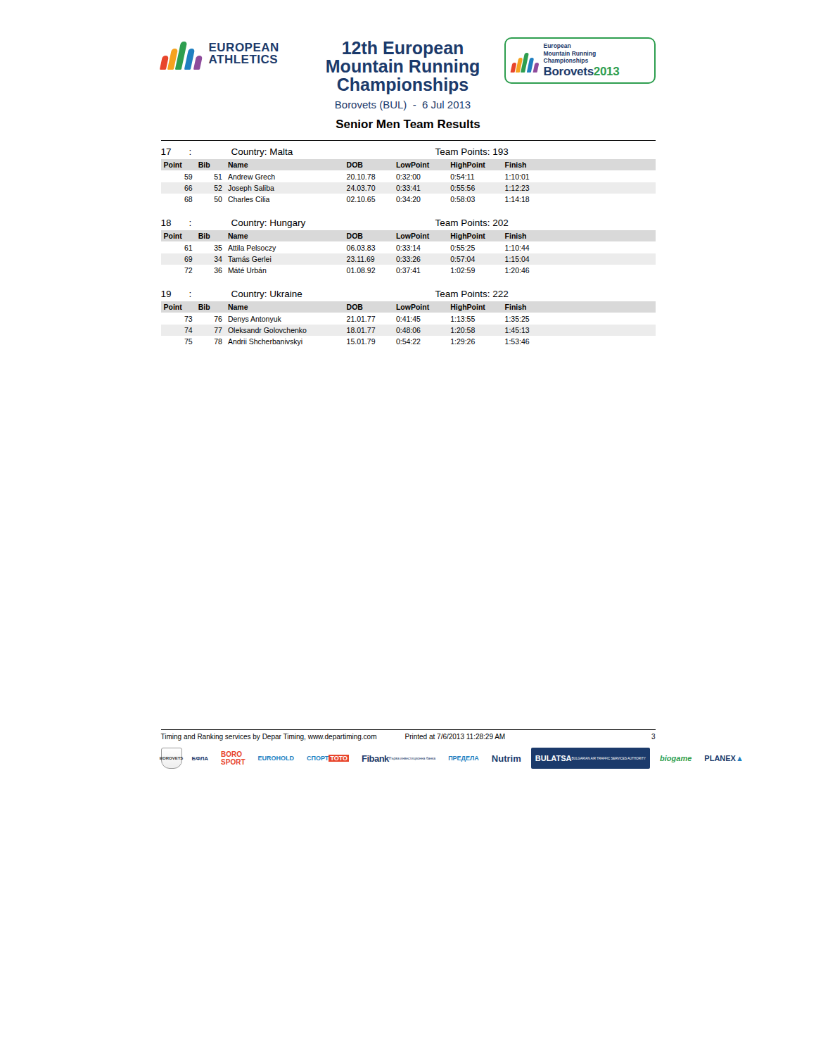EUROPEAN ATHLETICS
12th European Mountain Running
Championships
Borovets (BUL) - 6 Jul 2013
European
Mountain Running
Championships
Borovets2013
Senior Men Team Results
17
:
Country: Malta
Team Points: 193
| Point | Bib | Name | DOB | LowPoint | HighPoint | Finish | |
| --- | --- | --- | --- | --- | --- | --- | --- |
| 59 | 51 | Andrew Grech | 20.10.78 | 0:32:00 | 0:54:11 | 1:10:01 | |
| 66 | 52 | Joseph Saliba | 24.03.70 | 0:33:41 | 0:55:56 | 1:12:23 | |
| 68 | 50 | Charles Cilia | 02.10.65 | 0:34:20 | 0:58:03 | 1:14:18 | |
18
:
Country: Hungary
Team Points: 202
| Point | Bib | Name | DOB | LowPoint | HighPoint | Finish | |
| --- | --- | --- | --- | --- | --- | --- | --- |
| 61 | 35 | Attila Pelsoczy | 06.03.83 | 0:33:14 | 0:55:25 | 1:10:44 | |
| 69 | 34 | Tamás Gerlei | 23.11.69 | 0:33:26 | 0:57:04 | 1:15:04 | |
| 72 | 36 | Máté Urbán | 01.08.92 | 0:37:41 | 1:02:59 | 1:20:46 | |
19
:
Country: Ukraine
Team Points: 222
| Point | Bib | Name | DOB | LowPoint | HighPoint | Finish | |
| --- | --- | --- | --- | --- | --- | --- | --- |
| 73 | 76 | Denys Antonyuk | 21.01.77 | 0:41:45 | 1:13:55 | 1:35:25 | |
| 74 | 77 | Oleksandr Golovchenko | 18.01.77 | 0:48:06 | 1:20:58 | 1:45:13 | |
| 75 | 78 | Andrii Shcherbanivskyi | 15.01.79 | 0:54:22 | 1:29:26 | 1:53:46 | |
Timing and Ranking services by Depar Timing, www.departiming.com
Printed at 7/6/2013 11:28:29 AM
3
BOROVETS
БФЛА
BORO
SPORT
EUROHOLD
СПОРТ ТОТО
FibankПърва инвестиционна банка
ПРЕДЕЛА
Nutrim
BULATSABULGARIAN AIR TRAFFIC SERVICES AUTHORITY
biogame
PLANEX ▲